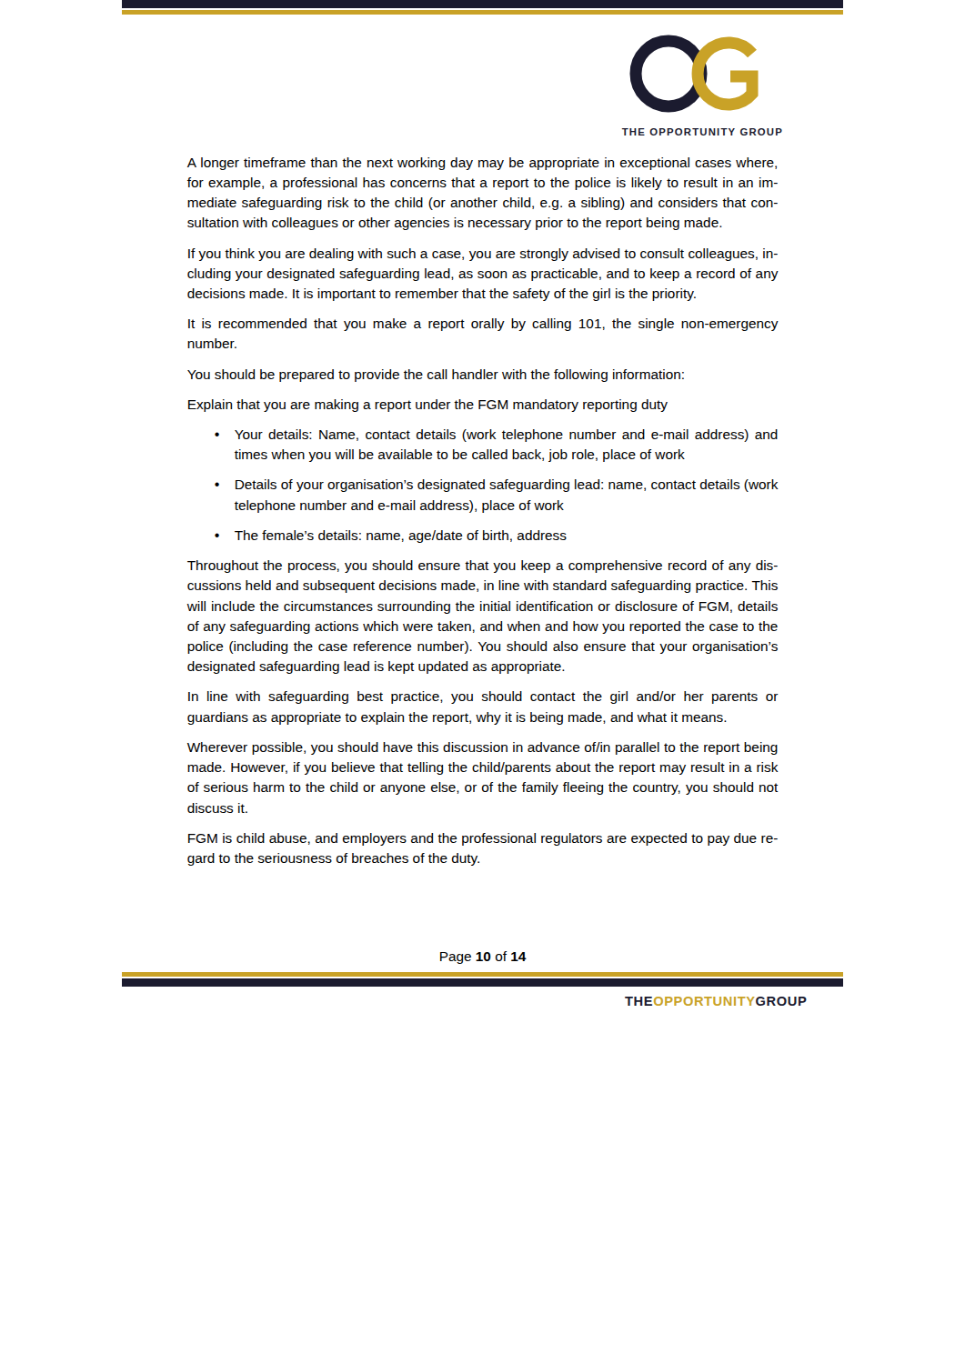THE OPPORTUNITY GROUP
A longer timeframe than the next working day may be appropriate in exceptional cases where, for example, a professional has concerns that a report to the police is likely to result in an immediate safeguarding risk to the child (or another child, e.g. a sibling) and considers that consultation with colleagues or other agencies is necessary prior to the report being made.
If you think you are dealing with such a case, you are strongly advised to consult colleagues, including your designated safeguarding lead, as soon as practicable, and to keep a record of any decisions made. It is important to remember that the safety of the girl is the priority.
It is recommended that you make a report orally by calling 101, the single non-emergency number.
You should be prepared to provide the call handler with the following information:
Explain that you are making a report under the FGM mandatory reporting duty
Your details: Name, contact details (work telephone number and e-mail address) and times when you will be available to be called back, job role, place of work
Details of your organisation’s designated safeguarding lead: name, contact details (work telephone number and e-mail address), place of work
The female’s details: name, age/date of birth, address
Throughout the process, you should ensure that you keep a comprehensive record of any discussions held and subsequent decisions made, in line with standard safeguarding practice. This will include the circumstances surrounding the initial identification or disclosure of FGM, details of any safeguarding actions which were taken, and when and how you reported the case to the police (including the case reference number). You should also ensure that your organisation’s designated safeguarding lead is kept updated as appropriate.
In line with safeguarding best practice, you should contact the girl and/or her parents or guardians as appropriate to explain the report, why it is being made, and what it means.
Wherever possible, you should have this discussion in advance of/in parallel to the report being made. However, if you believe that telling the child/parents about the report may result in a risk of serious harm to the child or anyone else, or of the family fleeing the country, you should not discuss it.
FGM is child abuse, and employers and the professional regulators are expected to pay due regard to the seriousness of breaches of the duty.
Page 10 of 14
THE OPPORTUNITY GROUP